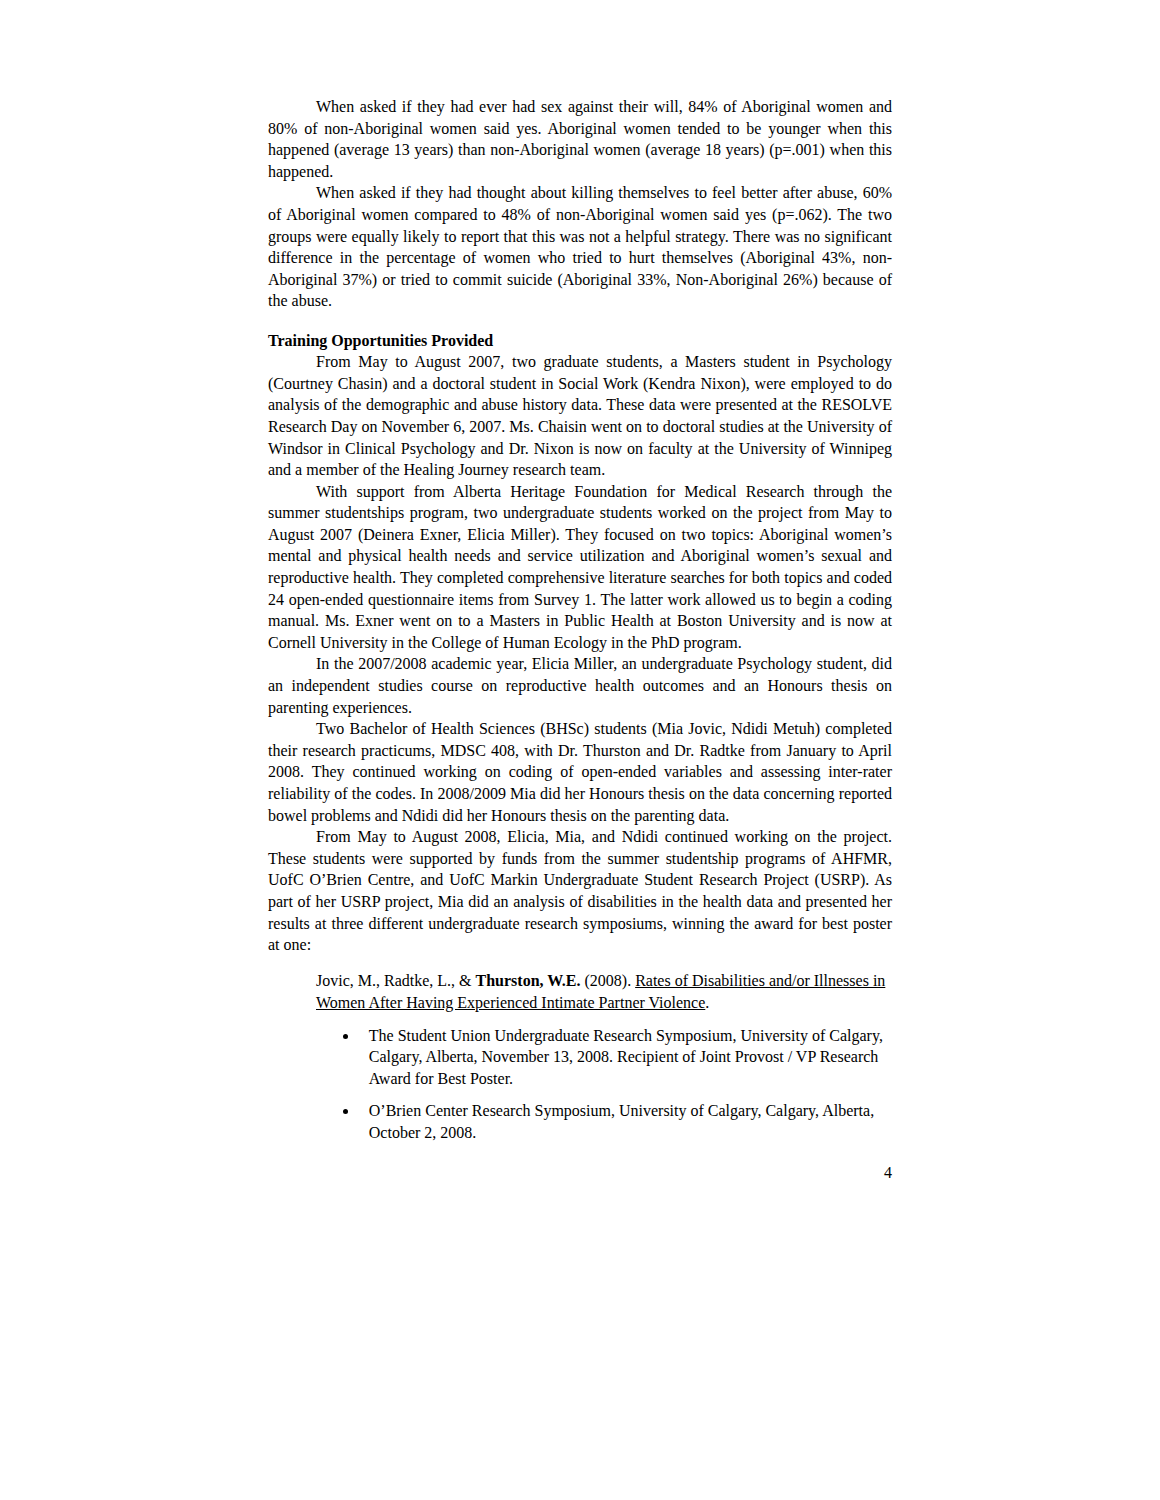When asked if they had ever had sex against their will, 84% of Aboriginal women and 80% of non-Aboriginal women said yes. Aboriginal women tended to be younger when this happened (average 13 years) than non-Aboriginal women (average 18 years) (p=.001) when this happened.
When asked if they had thought about killing themselves to feel better after abuse, 60% of Aboriginal women compared to 48% of non-Aboriginal women said yes (p=.062). The two groups were equally likely to report that this was not a helpful strategy. There was no significant difference in the percentage of women who tried to hurt themselves (Aboriginal 43%, non-Aboriginal 37%) or tried to commit suicide (Aboriginal 33%, Non-Aboriginal 26%) because of the abuse.
Training Opportunities Provided
From May to August 2007, two graduate students, a Masters student in Psychology (Courtney Chasin) and a doctoral student in Social Work (Kendra Nixon), were employed to do analysis of the demographic and abuse history data. These data were presented at the RESOLVE Research Day on November 6, 2007. Ms. Chaisin went on to doctoral studies at the University of Windsor in Clinical Psychology and Dr. Nixon is now on faculty at the University of Winnipeg and a member of the Healing Journey research team.
With support from Alberta Heritage Foundation for Medical Research through the summer studentships program, two undergraduate students worked on the project from May to August 2007 (Deinera Exner, Elicia Miller). They focused on two topics: Aboriginal women’s mental and physical health needs and service utilization and Aboriginal women’s sexual and reproductive health. They completed comprehensive literature searches for both topics and coded 24 open-ended questionnaire items from Survey 1. The latter work allowed us to begin a coding manual. Ms. Exner went on to a Masters in Public Health at Boston University and is now at Cornell University in the College of Human Ecology in the PhD program.
In the 2007/2008 academic year, Elicia Miller, an undergraduate Psychology student, did an independent studies course on reproductive health outcomes and an Honours thesis on parenting experiences.
Two Bachelor of Health Sciences (BHSc) students (Mia Jovic, Ndidi Metuh) completed their research practicums, MDSC 408, with Dr. Thurston and Dr. Radtke from January to April 2008. They continued working on coding of open-ended variables and assessing inter-rater reliability of the codes. In 2008/2009 Mia did her Honours thesis on the data concerning reported bowel problems and Ndidi did her Honours thesis on the parenting data.
From May to August 2008, Elicia, Mia, and Ndidi continued working on the project. These students were supported by funds from the summer studentship programs of AHFMR, UofC O’Brien Centre, and UofC Markin Undergraduate Student Research Project (USRP). As part of her USRP project, Mia did an analysis of disabilities in the health data and presented her results at three different undergraduate research symposiums, winning the award for best poster at one:
Jovic, M., Radtke, L., & Thurston, W.E. (2008). Rates of Disabilities and/or Illnesses in Women After Having Experienced Intimate Partner Violence.
The Student Union Undergraduate Research Symposium, University of Calgary, Calgary, Alberta, November 13, 2008. Recipient of Joint Provost / VP Research Award for Best Poster.
O’Brien Center Research Symposium, University of Calgary, Calgary, Alberta, October 2, 2008.
4